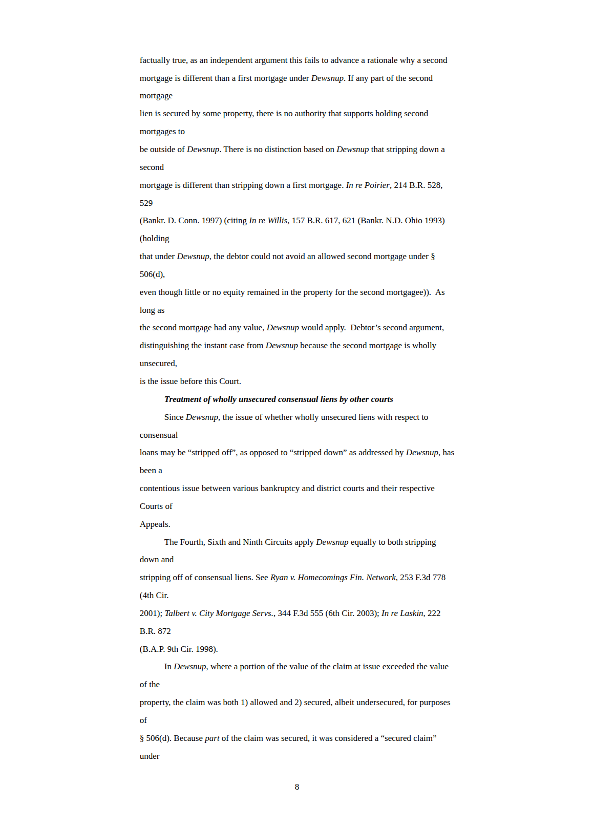factually true, as an independent argument this fails to advance a rationale why a second
mortgage is different than a first mortgage under Dewsnup. If any part of the second mortgage
lien is secured by some property, there is no authority that supports holding second mortgages to
be outside of Dewsnup. There is no distinction based on Dewsnup that stripping down a second
mortgage is different than stripping down a first mortgage. In re Poirier, 214 B.R. 528, 529
(Bankr. D. Conn. 1997) (citing In re Willis, 157 B.R. 617, 621 (Bankr. N.D. Ohio 1993) (holding
that under Dewsnup, the debtor could not avoid an allowed second mortgage under § 506(d),
even though little or no equity remained in the property for the second mortgagee)). As long as
the second mortgage had any value, Dewsnup would apply. Debtor’s second argument,
distinguishing the instant case from Dewsnup because the second mortgage is wholly unsecured,
is the issue before this Court.
Treatment of wholly unsecured consensual liens by other courts
Since Dewsnup, the issue of whether wholly unsecured liens with respect to consensual
loans may be “stripped off”, as opposed to “stripped down” as addressed by Dewsnup, has been a
contentious issue between various bankruptcy and district courts and their respective Courts of
Appeals.
The Fourth, Sixth and Ninth Circuits apply Dewsnup equally to both stripping down and
stripping off of consensual liens. See Ryan v. Homecomings Fin. Network, 253 F.3d 778 (4th Cir.
2001); Talbert v. City Mortgage Servs., 344 F.3d 555 (6th Cir. 2003); In re Laskin, 222 B.R. 872
(B.A.P. 9th Cir. 1998).
In Dewsnup, where a portion of the value of the claim at issue exceeded the value of the
property, the claim was both 1) allowed and 2) secured, albeit undersecured, for purposes of
§ 506(d). Because part of the claim was secured, it was considered a “secured claim” under
8